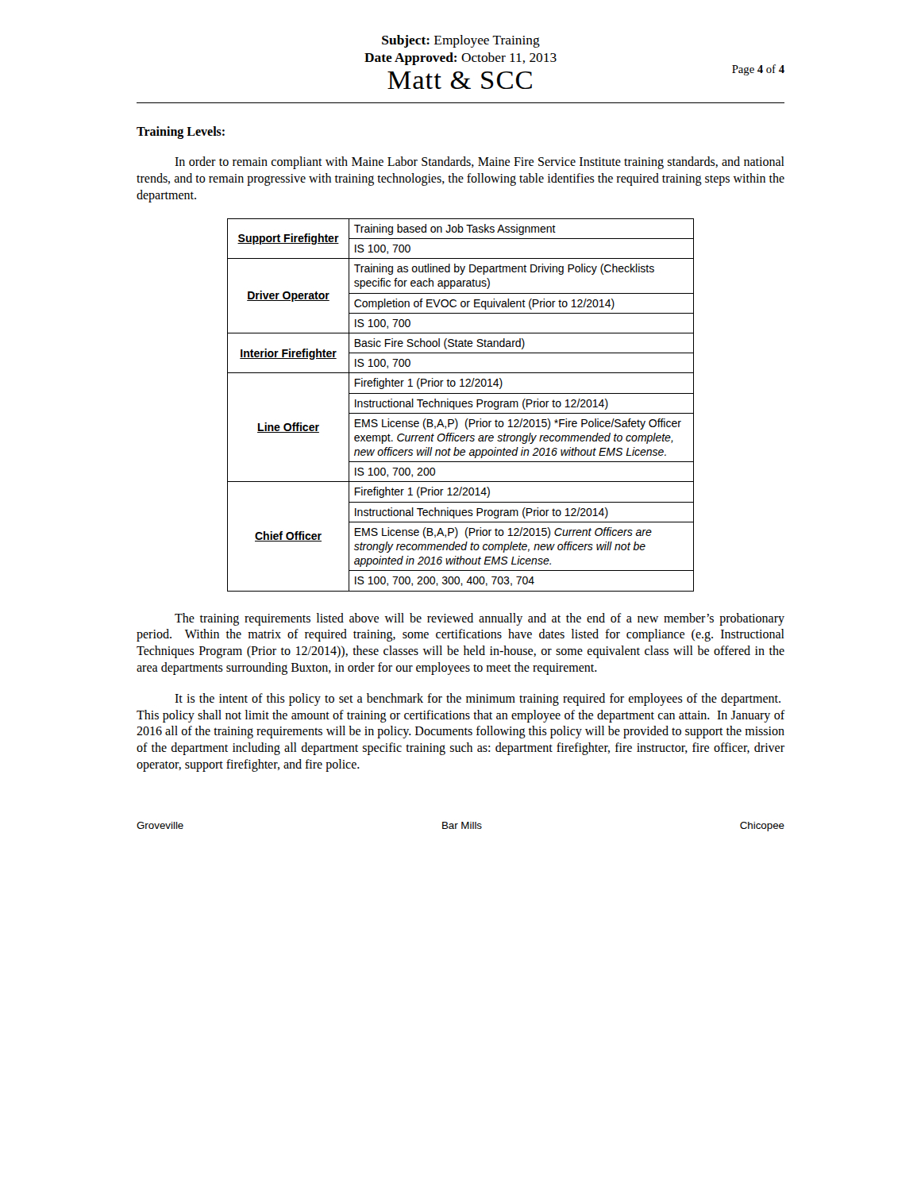Page 4 of 4
Subject: Employee Training
Date Approved: October 11, 2013
Matt & SCC
Training Levels:
In order to remain compliant with Maine Labor Standards, Maine Fire Service Institute training standards, and national trends, and to remain progressive with training technologies, the following table identifies the required training steps within the department.
| Support Firefighter | Training based on Job Tasks Assignment |
| IS 100, 700 |
| Driver Operator | Training as outlined by Department Driving Policy (Checklists specific for each apparatus) |
| Completion of EVOC or Equivalent (Prior to 12/2014) |
| IS 100, 700 |
| Interior Firefighter | Basic Fire School (State Standard) |
| IS 100, 700 |
| Line Officer | Firefighter 1 (Prior to 12/2014) |
| Instructional Techniques Program (Prior to 12/2014) |
| EMS License (B,A,P) (Prior to 12/2015) *Fire Police/Safety Officer exempt. Current Officers are strongly recommended to complete, new officers will not be appointed in 2016 without EMS License. |
| IS 100, 700, 200 |
| Chief Officer | Firefighter 1 (Prior 12/2014) |
| Instructional Techniques Program (Prior to 12/2014) |
| EMS License (B,A,P) (Prior to 12/2015) Current Officers are strongly recommended to complete, new officers will not be appointed in 2016 without EMS License. |
| IS 100, 700, 200, 300, 400, 703, 704 |
The training requirements listed above will be reviewed annually and at the end of a new member’s probationary period. Within the matrix of required training, some certifications have dates listed for compliance (e.g. Instructional Techniques Program (Prior to 12/2014)), these classes will be held in-house, or some equivalent class will be offered in the area departments surrounding Buxton, in order for our employees to meet the requirement.
It is the intent of this policy to set a benchmark for the minimum training required for employees of the department. This policy shall not limit the amount of training or certifications that an employee of the department can attain. In January of 2016 all of the training requirements will be in policy. Documents following this policy will be provided to support the mission of the department including all department specific training such as: department firefighter, fire instructor, fire officer, driver operator, support firefighter, and fire police.
Groveville Bar Mills Chicopee